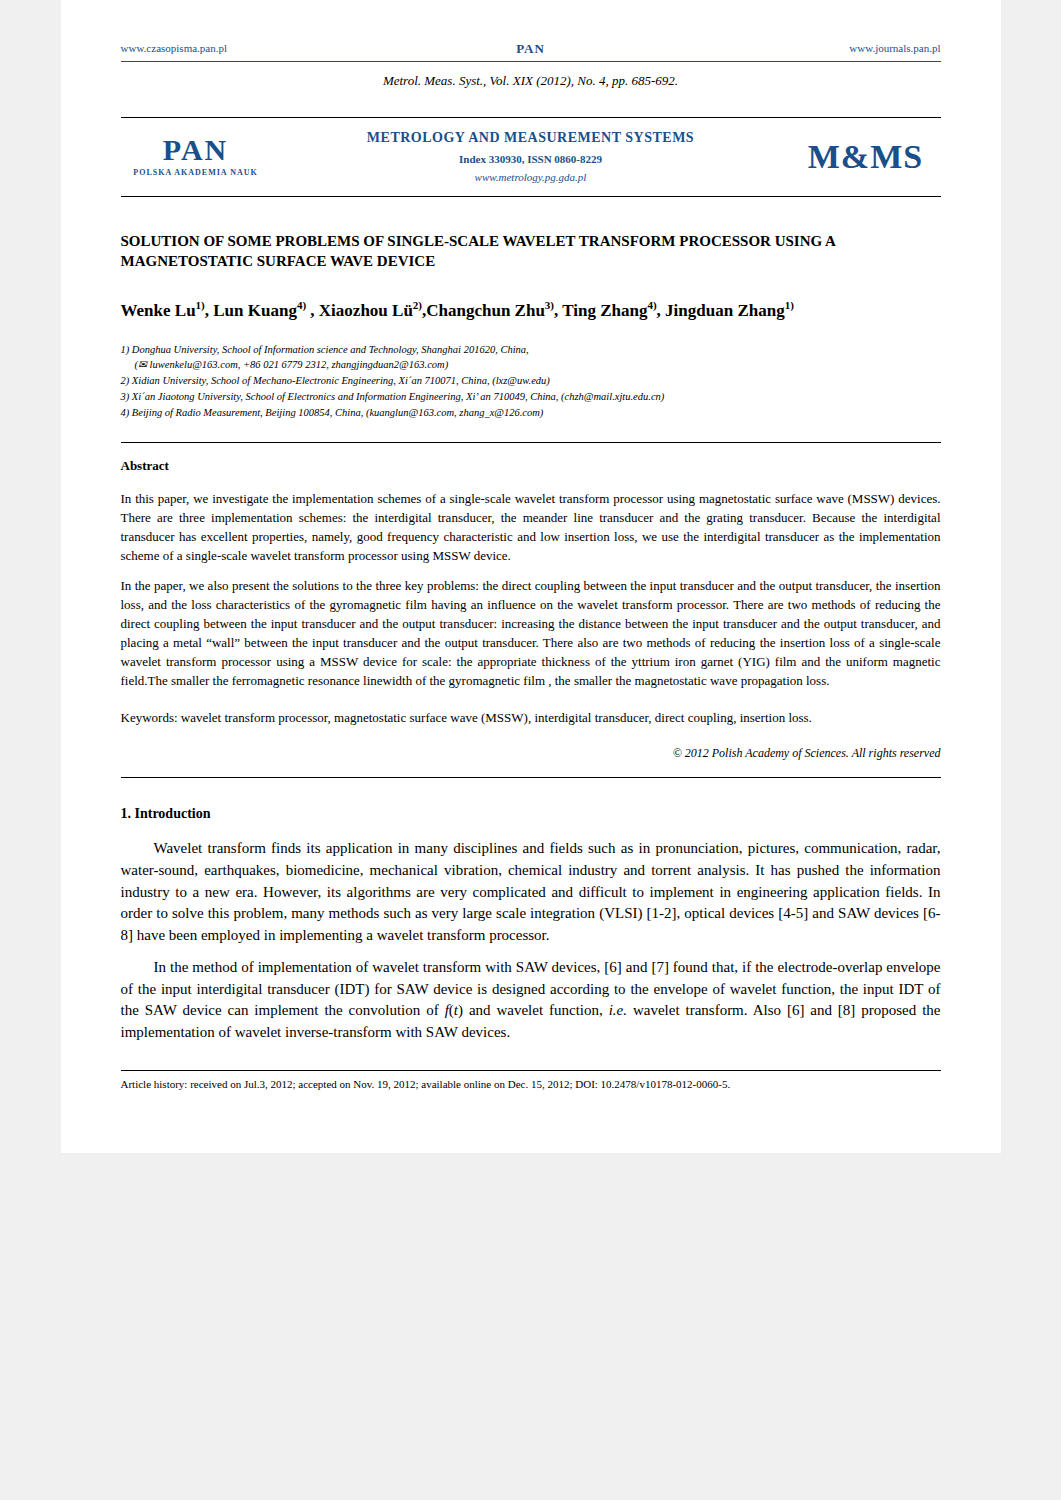www.czasopisma.pan.pl
PAN
www.journals.pan.pl
Metrol. Meas. Syst., Vol. XIX (2012), No. 4, pp. 685-692.
PAN
POLSKA AKADEMIA NAUK
METROLOGY AND MEASUREMENT SYSTEMS
Index 330930, ISSN 0860-8229
www.metrology.pg.gda.pl
M&MS
Solution of some problems of single-scale wavelet transform processor using a magnetostatic surface wave device
Wenke Lu1), Lun Kuang4) , Xiaozhou Lü2),Changchun Zhu3), Ting Zhang4), Jingduan Zhang1)
1) Donghua University, School of Information science and Technology, Shanghai 201620, China,
(✉ luwenkelu@163.com, +86 021 6779 2312, zhangjingduan2@163.com)
2) Xidian University, School of Mechano-Electronic Engineering, Xi´an 710071, China, (lxz@uw.edu)
3) Xi´an Jiaotong University, School of Electronics and Information Engineering, Xi’ an 710049, China, (chzh@mail.xjtu.edu.cn)
4) Beijing of Radio Measurement, Beijing 100854, China, (kuanglun@163.com, zhang_x@126.com)
Abstract
In this paper, we investigate the implementation schemes of a single-scale wavelet transform processor using magnetostatic surface wave (MSSW) devices. There are three implementation schemes: the interdigital transducer, the meander line transducer and the grating transducer. Because the interdigital transducer has excellent properties, namely, good frequency characteristic and low insertion loss, we use the interdigital transducer as the implementation scheme of a single-scale wavelet transform processor using MSSW device.
In the paper, we also present the solutions to the three key problems: the direct coupling between the input transducer and the output transducer, the insertion loss, and the loss characteristics of the gyromagnetic film having an influence on the wavelet transform processor. There are two methods of reducing the direct coupling between the input transducer and the output transducer: increasing the distance between the input transducer and the output transducer, and placing a metal “wall” between the input transducer and the output transducer. There also are two methods of reducing the insertion loss of a single-scale wavelet transform processor using a MSSW device for scale: the appropriate thickness of the yttrium iron garnet (YIG) film and the uniform magnetic field.The smaller the ferromagnetic resonance linewidth of the gyromagnetic film , the smaller the magnetostatic wave propagation loss.
Keywords: wavelet transform processor, magnetostatic surface wave (MSSW), interdigital transducer, direct coupling, insertion loss.
© 2012 Polish Academy of Sciences. All rights reserved
1. Introduction
Wavelet transform finds its application in many disciplines and fields such as in pronunciation, pictures, communication, radar, water-sound, earthquakes, biomedicine, mechanical vibration, chemical industry and torrent analysis. It has pushed the information industry to a new era. However, its algorithms are very complicated and difficult to implement in engineering application fields. In order to solve this problem, many methods such as very large scale integration (VLSI) [1-2], optical devices [4-5] and SAW devices [6-8] have been employed in implementing a wavelet transform processor.
In the method of implementation of wavelet transform with SAW devices, [6] and [7] found that, if the electrode-overlap envelope of the input interdigital transducer (IDT) for SAW device is designed according to the envelope of wavelet function, the input IDT of the SAW device can implement the convolution of f(t) and wavelet function, i.e. wavelet transform. Also [6] and [8] proposed the implementation of wavelet inverse-transform with SAW devices.
Article history: received on Jul.3, 2012; accepted on Nov. 19, 2012; available online on Dec. 15, 2012; DOI: 10.2478/v10178-012-0060-5.